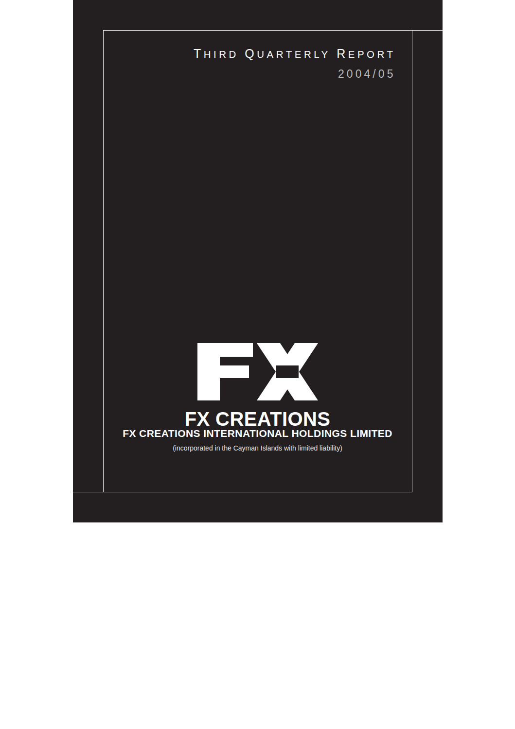THIRD QUARTERLY REPORT
2004/05
FX CREATIONS
FX CREATIONS INTERNATIONAL HOLDINGS LIMITED
(incorporated in the Cayman Islands with limited liability)